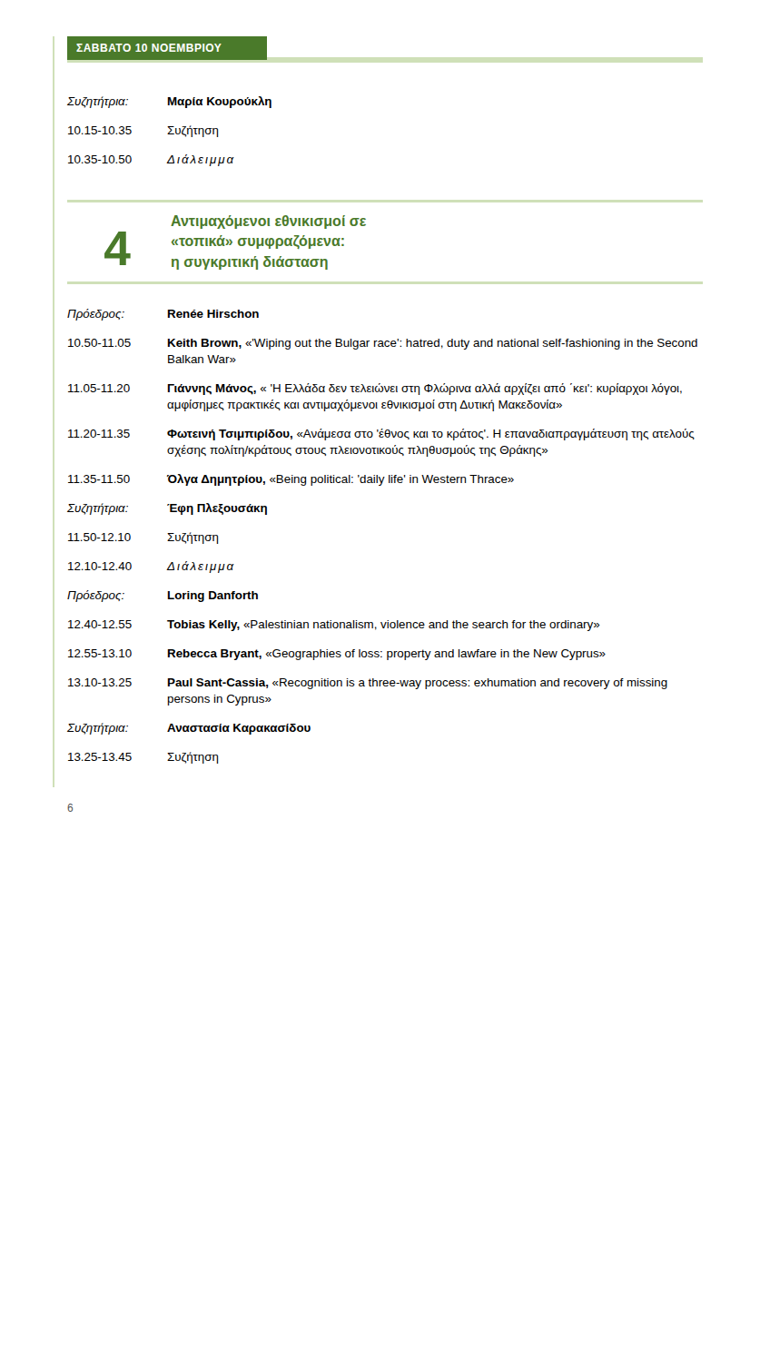ΣΑΒΒΑΤΟ 10 ΝΟΕΜΒΡΙΟΥ
| Συζητήτρια: | Μαρία Κουρούκλη |
| 10.15-10.35 | Συζήτηση |
| 10.35-10.50 | Διάλειμμα |
4
Αντιμαχόμενοι εθνικισμοί σε
«τοπικά» συμφραζόμενα:
η συγκριτική διάσταση
| Πρόεδρος: | Renée Hirschon |
| 10.50-11.05 | Keith Brown, «'Wiping out the Bulgar race': hatred, duty and national self-fashioning in the Second Balkan War» |
| 11.05-11.20 | Γιάννης Μάνος, « 'Η Ελλάδα δεν τελειώνει στη Φλώρινα αλλά αρχίζει από ΄κει': κυρίαρχοι λόγοι, αμφίσημες πρακτικές και αντιμαχόμενοι εθνικισμοί στη Δυτική Μακεδονία» |
| 11.20-11.35 | Φωτεινή Τσιμπιρίδου, «Ανάμεσα στο 'έθνος και το κράτος'. Η επαναδιαπραγμάτευση της ατελούς σχέσης πολίτη/κράτους στους πλειονοτικούς πληθυσμούς της Θράκης» |
| 11.35-11.50 | Όλγα Δημητρίου, «Being political: 'daily life' in Western Thrace» |
| Συζητήτρια: | Έφη Πλεξουσάκη |
| 11.50-12.10 | Συζήτηση |
| 12.10-12.40 | Διάλειμμα |
| Πρόεδρος: | Loring Danforth |
| 12.40-12.55 | Tobias Kelly, «Palestinian nationalism, violence and the search for the ordinary» |
| 12.55-13.10 | Rebecca Bryant, «Geographies of loss: property and lawfare in the New Cyprus» |
| 13.10-13.25 | Paul Sant-Cassia, «Recognition is a three-way process: exhumation and recovery of missing persons in Cyprus» |
| Συζητήτρια: | Αναστασία Καρακασίδου |
| 13.25-13.45 | Συζήτηση |
6